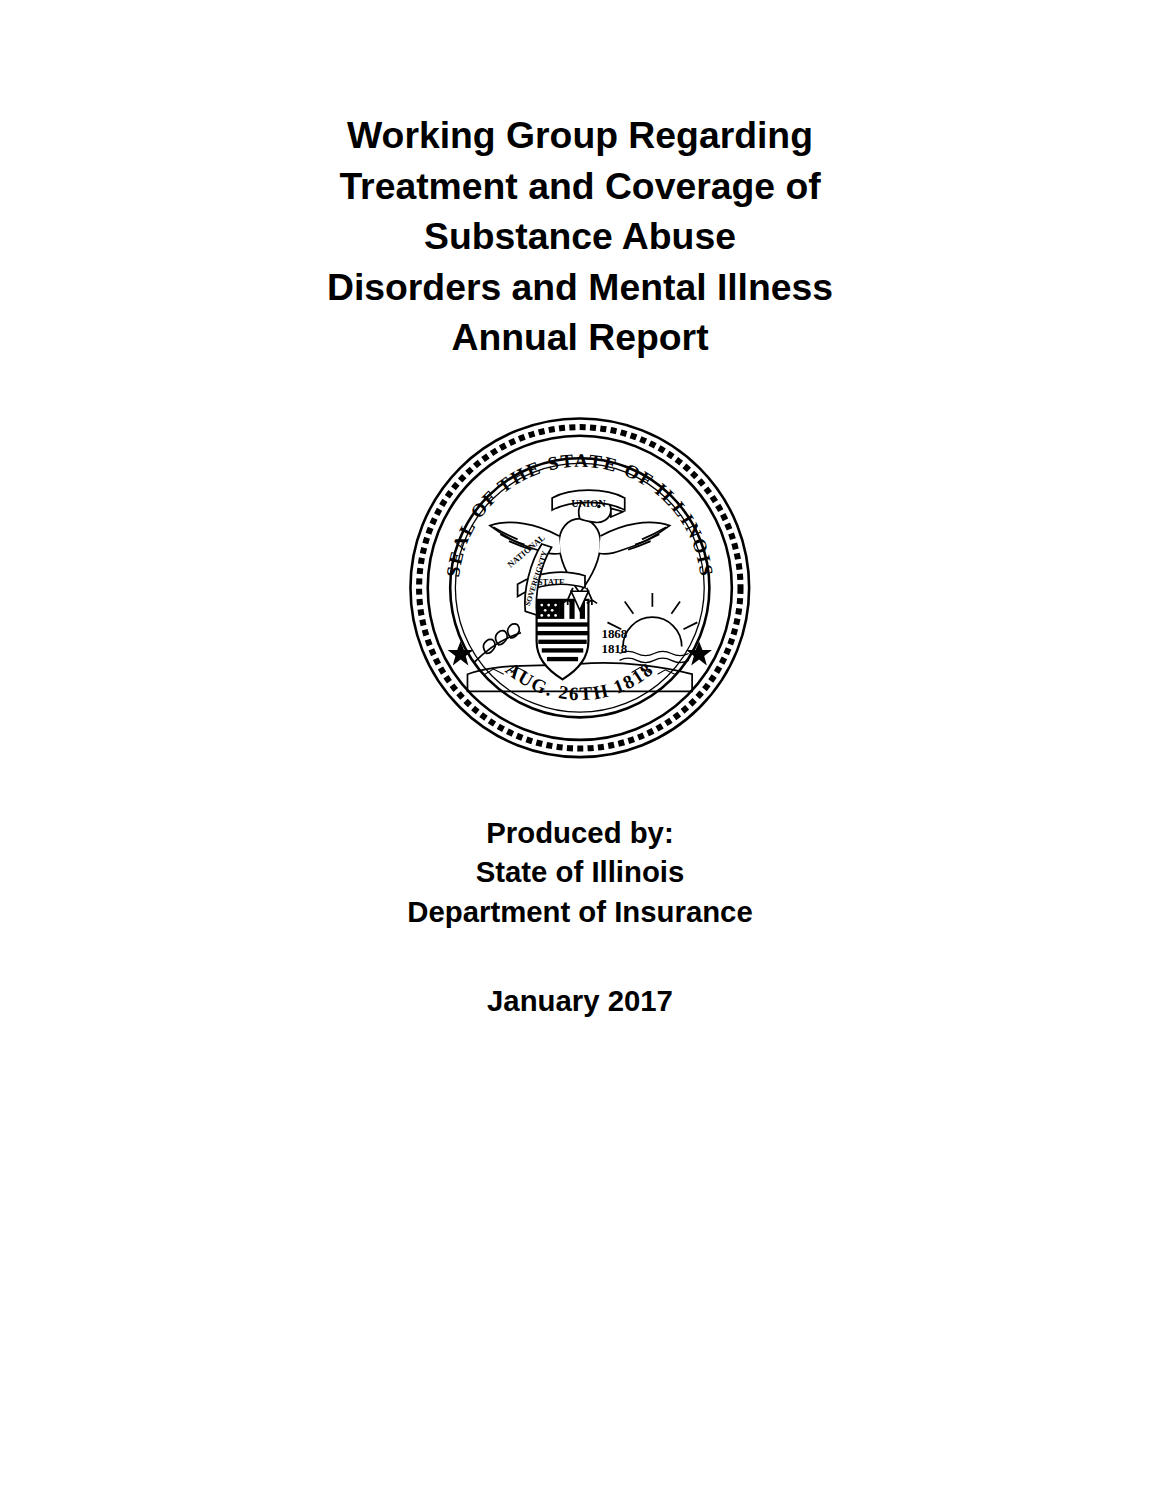Working Group Regarding Treatment and Coverage of Substance Abuse Disorders and Mental Illness Annual Report
SEAL OF THE STATE OF ILLINOIS AUG. 26TH 1818 1868 1818 UNION STATE SOVEREIGNTY NATIONAL
Produced by: State of Illinois Department of Insurance
January 2017